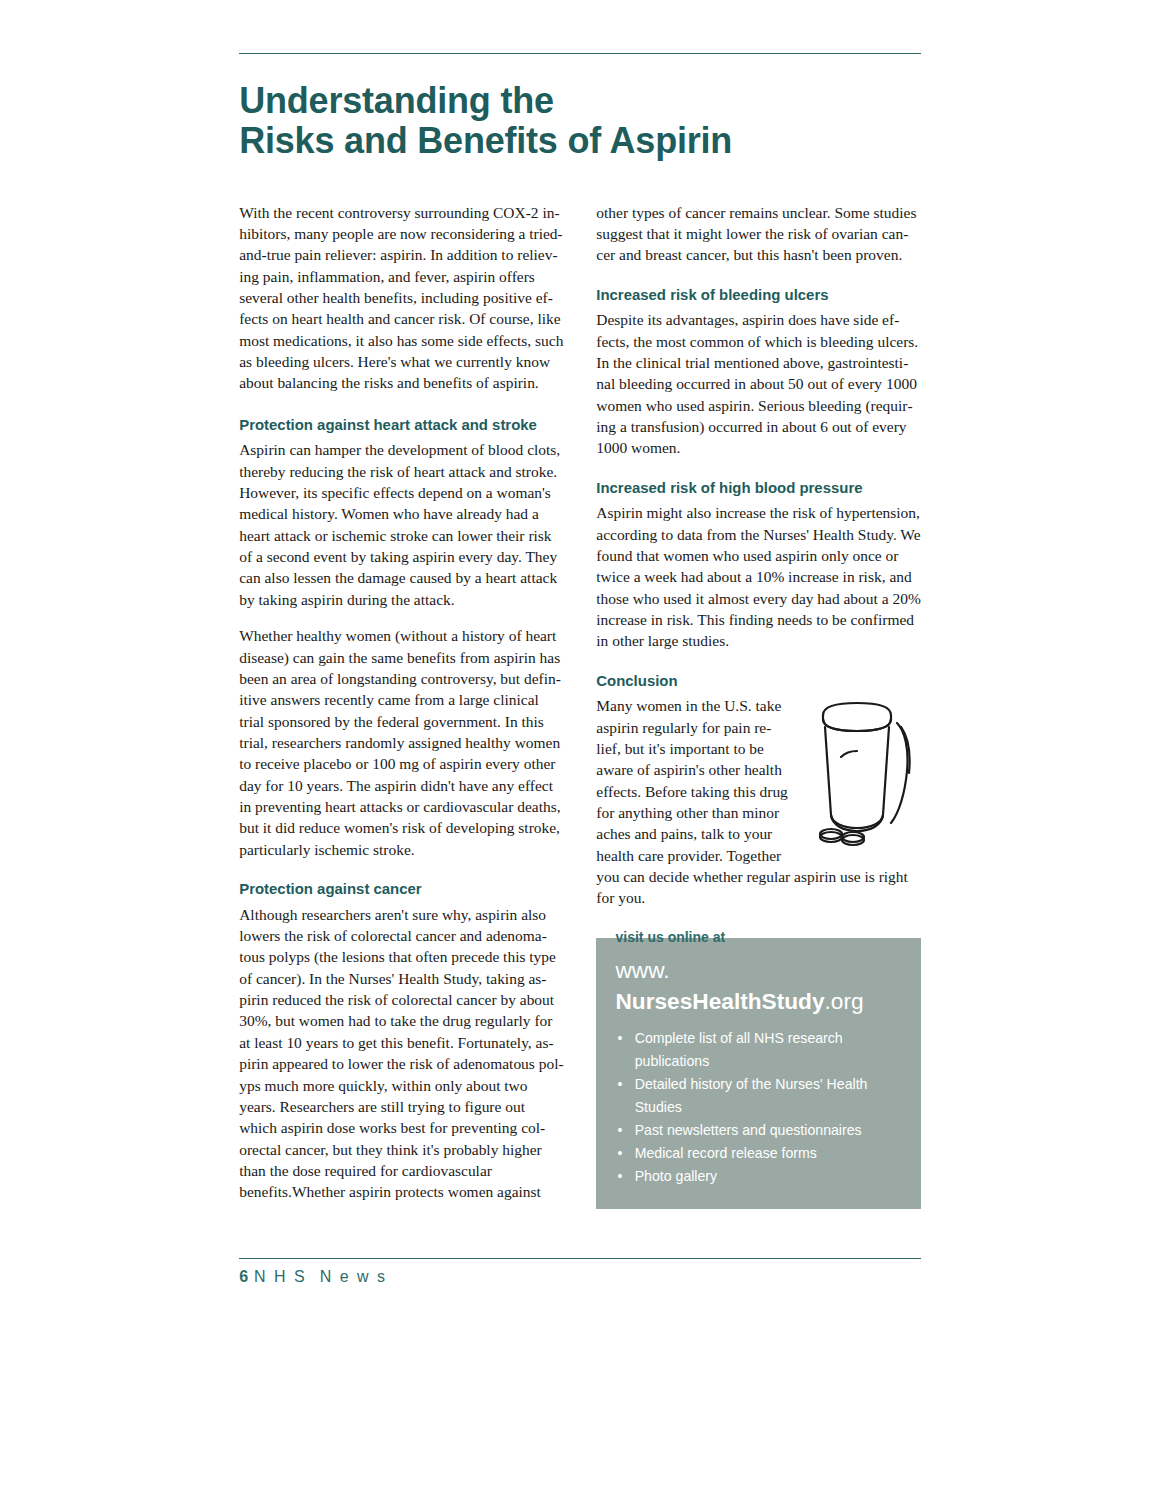Understanding the
Risks and Benefits of Aspirin
With the recent controversy surrounding COX-2 inhibitors, many people are now reconsidering a tried-and-true pain reliever: aspirin. In addition to relieving pain, inflammation, and fever, aspirin offers several other health benefits, including positive effects on heart health and cancer risk. Of course, like most medications, it also has some side effects, such as bleeding ulcers. Here's what we currently know about balancing the risks and benefits of aspirin.
Protection against heart attack and stroke
Aspirin can hamper the development of blood clots, thereby reducing the risk of heart attack and stroke. However, its specific effects depend on a woman's medical history. Women who have already had a heart attack or ischemic stroke can lower their risk of a second event by taking aspirin every day. They can also lessen the damage caused by a heart attack by taking aspirin during the attack.
Whether healthy women (without a history of heart disease) can gain the same benefits from aspirin has been an area of longstanding controversy, but definitive answers recently came from a large clinical trial sponsored by the federal government. In this trial, researchers randomly assigned healthy women to receive placebo or 100 mg of aspirin every other day for 10 years. The aspirin didn't have any effect in preventing heart attacks or cardiovascular deaths, but it did reduce women's risk of developing stroke, particularly ischemic stroke.
Protection against cancer
Although researchers aren't sure why, aspirin also lowers the risk of colorectal cancer and adenomatous polyps (the lesions that often precede this type of cancer). In the Nurses' Health Study, taking aspirin reduced the risk of colorectal cancer by about 30%, but women had to take the drug regularly for at least 10 years to get this benefit. Fortunately, aspirin appeared to lower the risk of adenomatous polyps much more quickly, within only about two years. Researchers are still trying to figure out which aspirin dose works best for preventing colorectal cancer, but they think it's probably higher than the dose required for cardiovascular benefits.Whether aspirin protects women against other types of cancer remains unclear. Some studies suggest that it might lower the risk of ovarian cancer and breast cancer, but this hasn't been proven.
Increased risk of bleeding ulcers
Despite its advantages, aspirin does have side effects, the most common of which is bleeding ulcers. In the clinical trial mentioned above, gastrointestinal bleeding occurred in about 50 out of every 1000 women who used aspirin. Serious bleeding (requiring a transfusion) occurred in about 6 out of every 1000 women.
Increased risk of high blood pressure
Aspirin might also increase the risk of hypertension, according to data from the Nurses' Health Study. We found that women who used aspirin only once or twice a week had about a 10% increase in risk, and those who used it almost every day had about a 20% increase in risk. This finding needs to be confirmed in other large studies.
Conclusion
Many women in the U.S. take aspirin regularly for pain relief, but it's important to be aware of aspirin's other health effects. Before taking this drug for anything other than minor aches and pains, talk to your health care provider. Together you can decide whether regular aspirin use is right for you.
visit us online at
www. NursesHealthStudy.org
Complete list of all NHS research publications
Detailed history of the Nurses' Health Studies
Past newsletters and questionnaires
Medical record release forms
Photo gallery
6 N H S N e w s